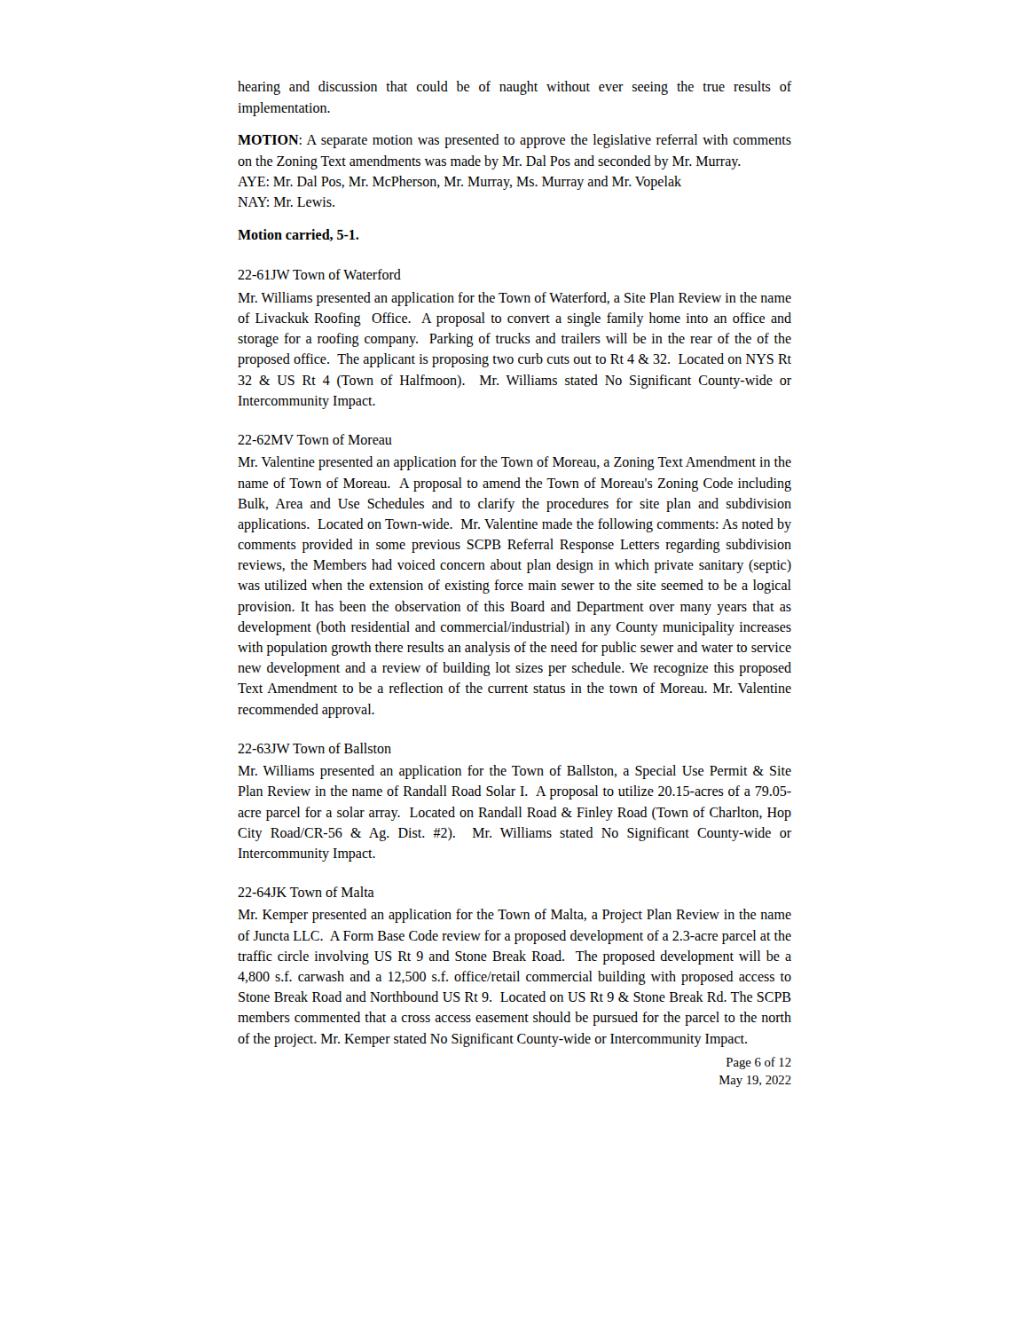hearing and discussion that could be of naught without ever seeing the true results of implementation.
MOTION: A separate motion was presented to approve the legislative referral with comments on the Zoning Text amendments was made by Mr. Dal Pos and seconded by Mr. Murray.
AYE: Mr. Dal Pos, Mr. McPherson, Mr. Murray, Ms. Murray and Mr. Vopelak
NAY: Mr. Lewis.
Motion carried, 5-1.
22-61JW Town of Waterford
Mr. Williams presented an application for the Town of Waterford, a Site Plan Review in the name of Livackuk Roofing Office. A proposal to convert a single family home into an office and storage for a roofing company. Parking of trucks and trailers will be in the rear of the of the proposed office. The applicant is proposing two curb cuts out to Rt 4 & 32. Located on NYS Rt 32 & US Rt 4 (Town of Halfmoon). Mr. Williams stated No Significant County-wide or Intercommunity Impact.
22-62MV Town of Moreau
Mr. Valentine presented an application for the Town of Moreau, a Zoning Text Amendment in the name of Town of Moreau. A proposal to amend the Town of Moreau's Zoning Code including Bulk, Area and Use Schedules and to clarify the procedures for site plan and subdivision applications. Located on Town-wide. Mr. Valentine made the following comments: As noted by comments provided in some previous SCPB Referral Response Letters regarding subdivision reviews, the Members had voiced concern about plan design in which private sanitary (septic) was utilized when the extension of existing force main sewer to the site seemed to be a logical provision. It has been the observation of this Board and Department over many years that as development (both residential and commercial/industrial) in any County municipality increases with population growth there results an analysis of the need for public sewer and water to service new development and a review of building lot sizes per schedule. We recognize this proposed Text Amendment to be a reflection of the current status in the town of Moreau. Mr. Valentine recommended approval.
22-63JW Town of Ballston
Mr. Williams presented an application for the Town of Ballston, a Special Use Permit & Site Plan Review in the name of Randall Road Solar I. A proposal to utilize 20.15-acres of a 79.05-acre parcel for a solar array. Located on Randall Road & Finley Road (Town of Charlton, Hop City Road/CR-56 & Ag. Dist. #2). Mr. Williams stated No Significant County-wide or Intercommunity Impact.
22-64JK Town of Malta
Mr. Kemper presented an application for the Town of Malta, a Project Plan Review in the name of Juncta LLC. A Form Base Code review for a proposed development of a 2.3-acre parcel at the traffic circle involving US Rt 9 and Stone Break Road. The proposed development will be a 4,800 s.f. carwash and a 12,500 s.f. office/retail commercial building with proposed access to Stone Break Road and Northbound US Rt 9. Located on US Rt 9 & Stone Break Rd. The SCPB members commented that a cross access easement should be pursued for the parcel to the north of the project. Mr. Kemper stated No Significant County-wide or Intercommunity Impact.
Page 6 of 12
May 19, 2022